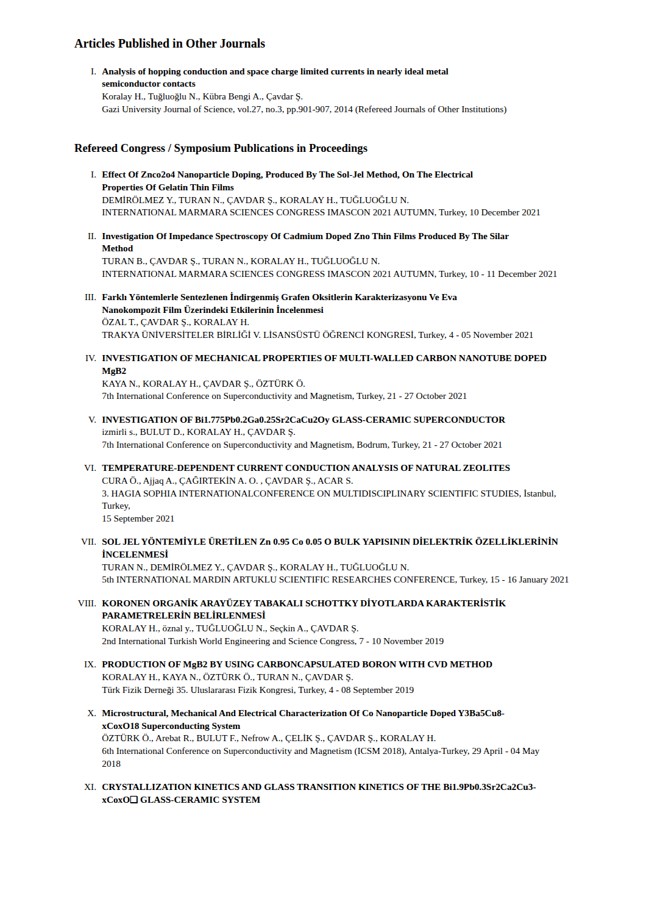Articles Published in Other Journals
Analysis of hopping conduction and space charge limited currents in nearly ideal metal semiconductor contacts Koralay H., Tuğluoğlu N., Kübra Bengi A., Çavdar Ş. Gazi University Journal of Science, vol.27, no.3, pp.901-907, 2014 (Refereed Journals of Other Institutions)
Refereed Congress / Symposium Publications in Proceedings
Effect Of Znco2o4 Nanoparticle Doping, Produced By The Sol-Jel Method, On The Electrical Properties Of Gelatin Thin Films DEMİRÖLMEZ Y., TURAN N., ÇAVDAR Ş., KORALAY H., TUĞLUOĞLU N. INTERNATIONAL MARMARA SCIENCES CONGRESS IMASCON 2021 AUTUMN, Turkey, 10 December 2021
Investigation Of Impedance Spectroscopy Of Cadmium Doped Zno Thin Films Produced By The Silar Method TURAN B., ÇAVDAR Ş., TURAN N., KORALAY H., TUĞLUOĞLU N. INTERNATIONAL MARMARA SCIENCES CONGRESS IMASCON 2021 AUTUMN, Turkey, 10 - 11 December 2021
Farklı Yöntemlerle Sentezlenen İndirgenmiş Grafen Oksitlerin Karakterizasyonu Ve Eva Nanokompozit Film Üzerindeki Etkilerinin İncelenmesi ÖZAL T., ÇAVDAR Ş., KORALAY H. TRAKYA ÜNİVERSİTELER BİRLİĞİ V. LİSANSÜSTÜ ÖĞRENCİ KONGRESİ, Turkey, 4 - 05 November 2021
INVESTIGATION OF MECHANICAL PROPERTIES OF MULTI-WALLED CARBON NANOTUBE DOPED MgB2 KAYA N., KORALAY H., ÇAVDAR Ş., ÖZTÜRK Ö. 7th International Conference on Superconductivity and Magnetism, Turkey, 21 - 27 October 2021
INVESTIGATION OF Bi1.775Pb0.2Ga0.25Sr2CaCu2Oy GLASS-CERAMIC SUPERCONDUCTOR izmirli s., BULUT D., KORALAY H., ÇAVDAR Ş. 7th International Conference on Superconductivity and Magnetism, Bodrum, Turkey, 21 - 27 October 2021
TEMPERATURE-DEPENDENT CURRENT CONDUCTION ANALYSIS OF NATURAL ZEOLITES CURA Ö., Ajjaq A., ÇAĞIRTEKİN A. O. , ÇAVDAR Ş., ACAR S. 3. HAGIA SOPHIA INTERNATIONALCONFERENCE ON MULTIDISCIPLINARY SCIENTIFIC STUDIES, İstanbul, Turkey, 15 September 2021
SOL JEL YÖNTEMİYLE ÜRETİLEN Zn 0.95 Co 0.05 O BULK YAPISININ DİELEKTRİK ÖZELLİKLERİNİN İNCELENMESİ TURAN N., DEMİRÖLMEZ Y., ÇAVDAR Ş., KORALAY H., TUĞLUOĞLU N. 5th INTERNATIONAL MARDIN ARTUKLU SCIENTIFIC RESEARCHES CONFERENCE, Turkey, 15 - 16 January 2021
KORONEN ORGANİK ARAYÜZEY TABAKALI SCHOTTKY DİYOTLARDA KARAKTERİSTİK PARAMETRELERİN BELİRLENMESİ KORALAY H., öznal y., TUĞLUOĞLU N., Seçkin A., ÇAVDAR Ş. 2nd International Turkish World Engineering and Science Congress, 7 - 10 November 2019
PRODUCTION OF MgB2 BY USING CARBONCAPSULATED BORON WITH CVD METHOD KORALAY H., KAYA N., ÖZTÜRK Ö., TURAN N., ÇAVDAR Ş. Türk Fizik Derneği 35. Uluslararası Fizik Kongresi, Turkey, 4 - 08 September 2019
Microstructural, Mechanical And Electrical Characterization Of Co Nanoparticle Doped Y3Ba5Cu8- xCoxO18 Superconducting System ÖZTÜRK Ö., Arebat R., BULUT F., Nefrow A., ÇELİK Ş., ÇAVDAR Ş., KORALAY H. 6th International Conference on Superconductivity and Magnetism (ICSM 2018), Antalya-Turkey, 29 April - 04 May 2018
CRYSTALLIZATION KINETICS AND GLASS TRANSITION KINETICS OF THE Bi1.9Pb0.3Sr2Ca2Cu3- xCoxO❑ GLASS-CERAMIC SYSTEM